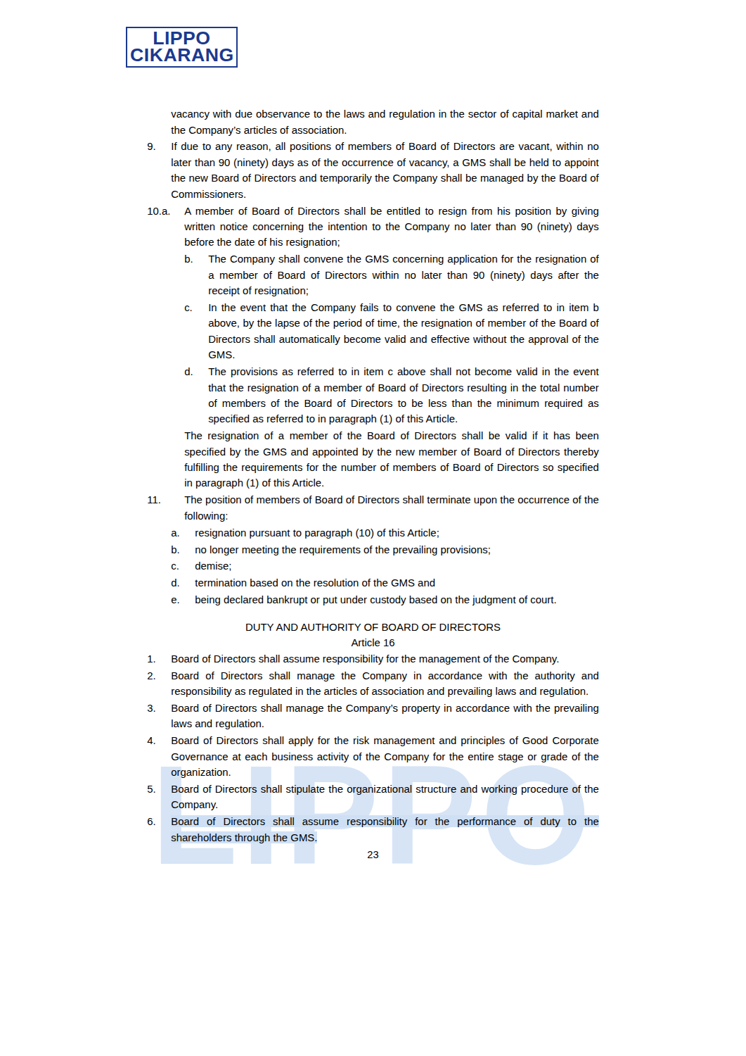LIPPO CIKARANG
LIPPO
vacancy with due observance to the laws and regulation in the sector of capital market and the Company’s articles of association.
9.
If due to any reason, all positions of members of Board of Directors are vacant, within no later than 90 (ninety) days as of the occurrence of vacancy, a GMS shall be held to appoint the new Board of Directors and temporarily the Company shall be managed by the Board of Commissioners.
10.a.
A member of Board of Directors shall be entitled to resign from his position by giving written notice concerning the intention to the Company no later than 90 (ninety) days before the date of his resignation;
b.
The Company shall convene the GMS concerning application for the resignation of a member of Board of Directors within no later than 90 (ninety) days after the receipt of resignation;
c.
In the event that the Company fails to convene the GMS as referred to in item b above, by the lapse of the period of time, the resignation of member of the Board of Directors shall automatically become valid and effective without the approval of the GMS.
d.
The provisions as referred to in item c above shall not become valid in the event that the resignation of a member of Board of Directors resulting in the total number of members of the Board of Directors to be less than the minimum required as specified as referred to in paragraph (1) of this Article.
The resignation of a member of the Board of Directors shall be valid if it has been specified by the GMS and appointed by the new member of Board of Directors thereby fulfilling the requirements for the number of members of Board of Directors so specified in paragraph (1) of this Article.
11.
The position of members of Board of Directors shall terminate upon the occurrence of the following:
a.
resignation pursuant to paragraph (10) of this Article;
b.
no longer meeting the requirements of the prevailing provisions;
c.
demise;
d.
termination based on the resolution of the GMS and
e.
being declared bankrupt or put under custody based on the judgment of court.
DUTY AND AUTHORITY OF BOARD OF DIRECTORS Article 16
1.
Board of Directors shall assume responsibility for the management of the Company.
2.
Board of Directors shall manage the Company in accordance with the authority and responsibility as regulated in the articles of association and prevailing laws and regulation.
3.
Board of Directors shall manage the Company’s property in accordance with the prevailing laws and regulation.
4.
Board of Directors shall apply for the risk management and principles of Good Corporate Governance at each business activity of the Company for the entire stage or grade of the organization.
5.
Board of Directors shall stipulate the organizational structure and working procedure of the Company.
6.
Board of Directors shall assume responsibility for the performance of duty to the shareholders through the GMS.
23